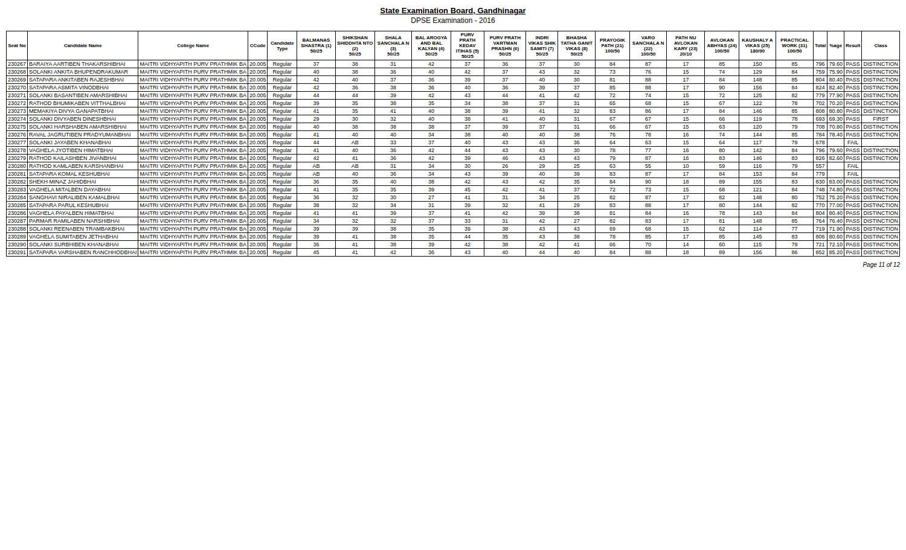State Examination Board, Gandhinagar
DPSE Examination - 2016
| Seat No | Candidate Name | College Name | CCode | Candidate Type | BALMANAS SHASTRA (1) 50/25 | SHIKSHAN SHIDDHTA NTO (2) 50/25 | SHALA SANCHALA N (3) 50/25 | BAL AROGYA AND BAL KALYAN (4) 50/25 | PURV PRATH KEDAV ITIHAS (5) 50/25 | PURV PRATH VARTMAN PRASHN (6) 50/25 | INDRI VIKAS SHIK SAMITI (7) 50/25 | BHASHA TATHA GANIT VIKAS (8) 50/25 | PRAYOGIK PATH (21) 100/50 | VARG SANCHALA N (22) 100/50 | PATH NU AVLOKAN KARY (23) 20/10 | AVLOKAN ABHYAS (24) 100/50 | KAUSHALY A VIKAS (25) 180/90 | PRACTICAL WORK (31) 100/50 | Total | %age | Result | Class |
| --- | --- | --- | --- | --- | --- | --- | --- | --- | --- | --- | --- | --- | --- | --- | --- | --- | --- | --- | --- | --- | --- | --- |
| 230267 | BARAIYA AARTIBEN THAKARSHIBHAI | MAITRI VIDHYAPITH PURV PRATHMIK BA | 20.005 | Regular | 37 | 38 | 31 | 42 | 37 | 36 | 37 | 30 | 84 | 87 | 17 | 85 | 150 | 85 | 796 | 79.60 | PASS | DISTINCTION |
| 230268 | SOLANKI ANKITA BHUPENDRAKUMAR | MAITRI VIDHYAPITH PURV PRATHMIK BA | 20.005 | Regular | 40 | 38 | 36 | 40 | 42 | 37 | 43 | 32 | 73 | 76 | 15 | 74 | 129 | 84 | 759 | 75.90 | PASS | DISTINCTION |
| 230269 | SATAPARA ANKITABEN RAJESHBHAI | MAITRI VIDHYAPITH PURV PRATHMIK BA | 20.005 | Regular | 42 | 40 | 37 | 36 | 39 | 37 | 40 | 30 | 81 | 88 | 17 | 84 | 148 | 85 | 804 | 80.40 | PASS | DISTINCTION |
| 230270 | SATAPARA ASMITA VINODBHAI | MAITRI VIDHYAPITH PURV PRATHMIK BA | 20.005 | Regular | 42 | 36 | 38 | 36 | 40 | 36 | 39 | 37 | 85 | 88 | 17 | 90 | 156 | 84 | 824 | 82.40 | PASS | DISTINCTION |
| 230271 | SOLANKI BASANTIBEN AMARSHIBHAI | MAITRI VIDHYAPITH PURV PRATHMIK BA | 20.005 | Regular | 44 | 44 | 39 | 42 | 43 | 44 | 41 | 42 | 72 | 74 | 15 | 72 | 125 | 82 | 779 | 77.90 | PASS | DISTINCTION |
| 230272 | RATHOD BHUMIKABEN VITTHALBHAI | MAITRI VIDHYAPITH PURV PRATHMIK BA | 20.005 | Regular | 39 | 35 | 38 | 35 | 34 | 38 | 37 | 31 | 65 | 68 | 15 | 67 | 122 | 78 | 702 | 70.20 | PASS | DISTINCTION |
| 230273 | MEMAKIYA DIVYA GANAPATBHAI | MAITRI VIDHYAPITH PURV PRATHMIK BA | 20.005 | Regular | 41 | 35 | 41 | 40 | 38 | 39 | 41 | 32 | 83 | 86 | 17 | 84 | 146 | 85 | 808 | 80.80 | PASS | DISTINCTION |
| 230274 | SOLANKI DIVYABEN DINESHBHAI | MAITRI VIDHYAPITH PURV PRATHMIK BA | 20.005 | Regular | 29 | 30 | 32 | 40 | 38 | 41 | 40 | 31 | 67 | 67 | 15 | 66 | 119 | 78 | 693 | 69.30 | PASS | FIRST |
| 230275 | SOLANKI HARSHABEN AMARSHIBHAI | MAITRI VIDHYAPITH PURV PRATHMIK BA | 20.005 | Regular | 40 | 38 | 38 | 38 | 37 | 39 | 37 | 31 | 66 | 67 | 15 | 63 | 120 | 79 | 708 | 70.80 | PASS | DISTINCTION |
| 230276 | RAVAL JAGRUTIBEN PRADYUMANBHAI | MAITRI VIDHYAPITH PURV PRATHMIK BA | 20.005 | Regular | 41 | 40 | 40 | 34 | 38 | 40 | 40 | 38 | 76 | 78 | 16 | 74 | 144 | 85 | 784 | 78.40 | PASS | DISTINCTION |
| 230277 | SOLANKI JAYABEN KHANABHAI | MAITRI VIDHYAPITH PURV PRATHMIK BA | 20.005 | Regular | 44 | AB | 33 | 37 | 40 | 43 | 43 | 36 | 64 | 63 | 15 | 64 | 117 | 79 | 678 | | FAIL | |
| 230278 | VAGHELA JYOTIBEN HIMATBHAI | MAITRI VIDHYAPITH PURV PRATHMIK BA | 20.005 | Regular | 41 | 40 | 36 | 42 | 44 | 43 | 43 | 30 | 78 | 77 | 16 | 80 | 142 | 84 | 796 | 79.60 | PASS | DISTINCTION |
| 230279 | RATHOD KAILASHBEN JIVANBHAI | MAITRI VIDHYAPITH PURV PRATHMIK BA | 20.005 | Regular | 42 | 41 | 36 | 42 | 39 | 46 | 43 | 43 | 79 | 87 | 16 | 83 | 146 | 83 | 826 | 82.60 | PASS | DISTINCTION |
| 230280 | RATHOD KAMLABEN KARSHANBHAI | MAITRI VIDHYAPITH PURV PRATHMIK BA | 20.005 | Regular | AB | AB | 31 | 34 | 30 | 26 | 29 | 25 | 63 | 55 | 10 | 59 | 116 | 79 | 557 | | FAIL | |
| 230281 | SATAPARA KOMAL KESHUBHAI | MAITRI VIDHYAPITH PURV PRATHMIK BA | 20.005 | Regular | AB | 40 | 36 | 34 | 43 | 39 | 40 | 39 | 83 | 87 | 17 | 84 | 153 | 84 | 779 | | FAIL | |
| 230282 | SHEKH MINAZ JAHIDBHAI | MAITRI VIDHYAPITH PURV PRATHMIK BA | 20.005 | Regular | 36 | 35 | 40 | 38 | 42 | 43 | 42 | 35 | 84 | 90 | 18 | 89 | 155 | 83 | 830 | 83.00 | PASS | DISTINCTION |
| 230283 | VAGHELA MITALBEN DAYABHAI | MAITRI VIDHYAPITH PURV PRATHMIK BA | 20.005 | Regular | 41 | 35 | 35 | 39 | 45 | 42 | 41 | 37 | 72 | 73 | 15 | 68 | 121 | 84 | 748 | 74.80 | PASS | DISTINCTION |
| 230284 | SANGHAVI NIRALIBEN KAMALBHAI | MAITRI VIDHYAPITH PURV PRATHMIK BA | 20.005 | Regular | 36 | 32 | 30 | 27 | 41 | 31 | 34 | 25 | 82 | 87 | 17 | 82 | 148 | 80 | 752 | 75.20 | PASS | DISTINCTION |
| 230285 | SATAPARA PARUL KESHUBHAI | MAITRI VIDHYAPITH PURV PRATHMIK BA | 20.005 | Regular | 38 | 32 | 34 | 31 | 39 | 32 | 41 | 29 | 83 | 88 | 17 | 80 | 144 | 82 | 770 | 77.00 | PASS | DISTINCTION |
| 230286 | VAGHELA PAYALBEN HIMATBHAI | MAITRI VIDHYAPITH PURV PRATHMIK BA | 20.005 | Regular | 41 | 41 | 39 | 37 | 41 | 42 | 39 | 38 | 81 | 84 | 16 | 78 | 143 | 84 | 804 | 80.40 | PASS | DISTINCTION |
| 230287 | PARMAR RAMILABEN NARSHIBHAI | MAITRI VIDHYAPITH PURV PRATHMIK BA | 20.005 | Regular | 34 | 32 | 32 | 37 | 33 | 31 | 42 | 27 | 82 | 83 | 17 | 81 | 148 | 85 | 764 | 76.40 | PASS | DISTINCTION |
| 230288 | SOLANKI REENABEN TRAMBAKBHAI | MAITRI VIDHYAPITH PURV PRATHMIK BA | 20.005 | Regular | 39 | 39 | 38 | 35 | 39 | 38 | 43 | 43 | 69 | 68 | 15 | 62 | 114 | 77 | 719 | 71.90 | PASS | DISTINCTION |
| 230289 | VAGHELA SUMITABEN JETHABHAI | MAITRI VIDHYAPITH PURV PRATHMIK BA | 20.005 | Regular | 39 | 41 | 38 | 35 | 44 | 35 | 43 | 38 | 78 | 85 | 17 | 85 | 145 | 83 | 806 | 80.60 | PASS | DISTINCTION |
| 230290 | SOLANKI SURBHIBEN KHANABHAI | MAITRI VIDHYAPITH PURV PRATHMIK BA | 20.005 | Regular | 36 | 41 | 38 | 39 | 42 | 38 | 42 | 41 | 66 | 70 | 14 | 60 | 115 | 79 | 721 | 72.10 | PASS | DISTINCTION |
| 230291 | SATAPARA VARSHABEN RANCHHODBHAI | MAITRI VIDHYAPITH PURV PRATHMIK BA | 20.005 | Regular | 45 | 41 | 42 | 36 | 43 | 40 | 44 | 40 | 84 | 88 | 18 | 89 | 156 | 86 | 852 | 85.20 | PASS | DISTINCTION |
Page 11 of 12